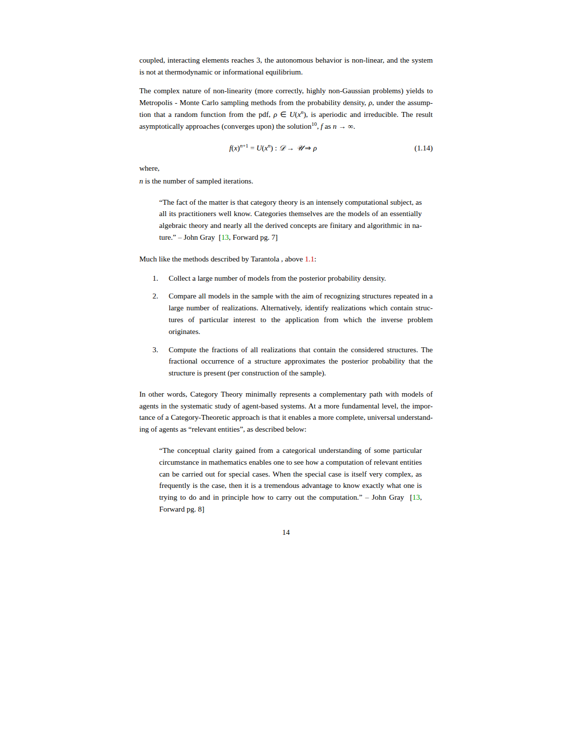coupled, interacting elements reaches 3, the autonomous behavior is non-linear, and the system is not at thermodynamic or informational equilibrium.
The complex nature of non-linearity (more correctly, highly non-Gaussian problems) yields to Metropolis - Monte Carlo sampling methods from the probability density, ρ, under the assumption that a random function from the pdf, ρ ∈ U(xn), is aperiodic and irreducible. The result asymptotically approaches (converges upon) the solution10, f as n → ∞.
f(x)n+1 = U(xn) : 𝒟 → 𝒰 ⇒ ρ
(1.14)
where,
n is the number of sampled iterations.
“The fact of the matter is that category theory is an intensely computational subject, as all its practitioners well know. Categories themselves are the models of an essentially algebraic theory and nearly all the derived concepts are finitary and algorithmic in nature.” – John Gray [13, Forward pg. 7]
Much like the methods described by Tarantola , above 1.1:
Collect a large number of models from the posterior probability density.
Compare all models in the sample with the aim of recognizing structures repeated in a large number of realizations. Alternatively, identify realizations which contain structures of particular interest to the application from which the inverse problem originates.
Compute the fractions of all realizations that contain the considered structures. The fractional occurrence of a structure approximates the posterior probability that the structure is present (per construction of the sample).
In other words, Category Theory minimally represents a complementary path with models of agents in the systematic study of agent-based systems. At a more fundamental level, the importance of a Category-Theoretic approach is that it enables a more complete, universal understanding of agents as “relevant entities”, as described below:
“The conceptual clarity gained from a categorical understanding of some particular circumstance in mathematics enables one to see how a computation of relevant entities can be carried out for special cases. When the special case is itself very complex, as frequently is the case, then it is a tremendous advantage to know exactly what one is trying to do and in principle how to carry out the computation.” – John Gray [13, Forward pg. 8]
14